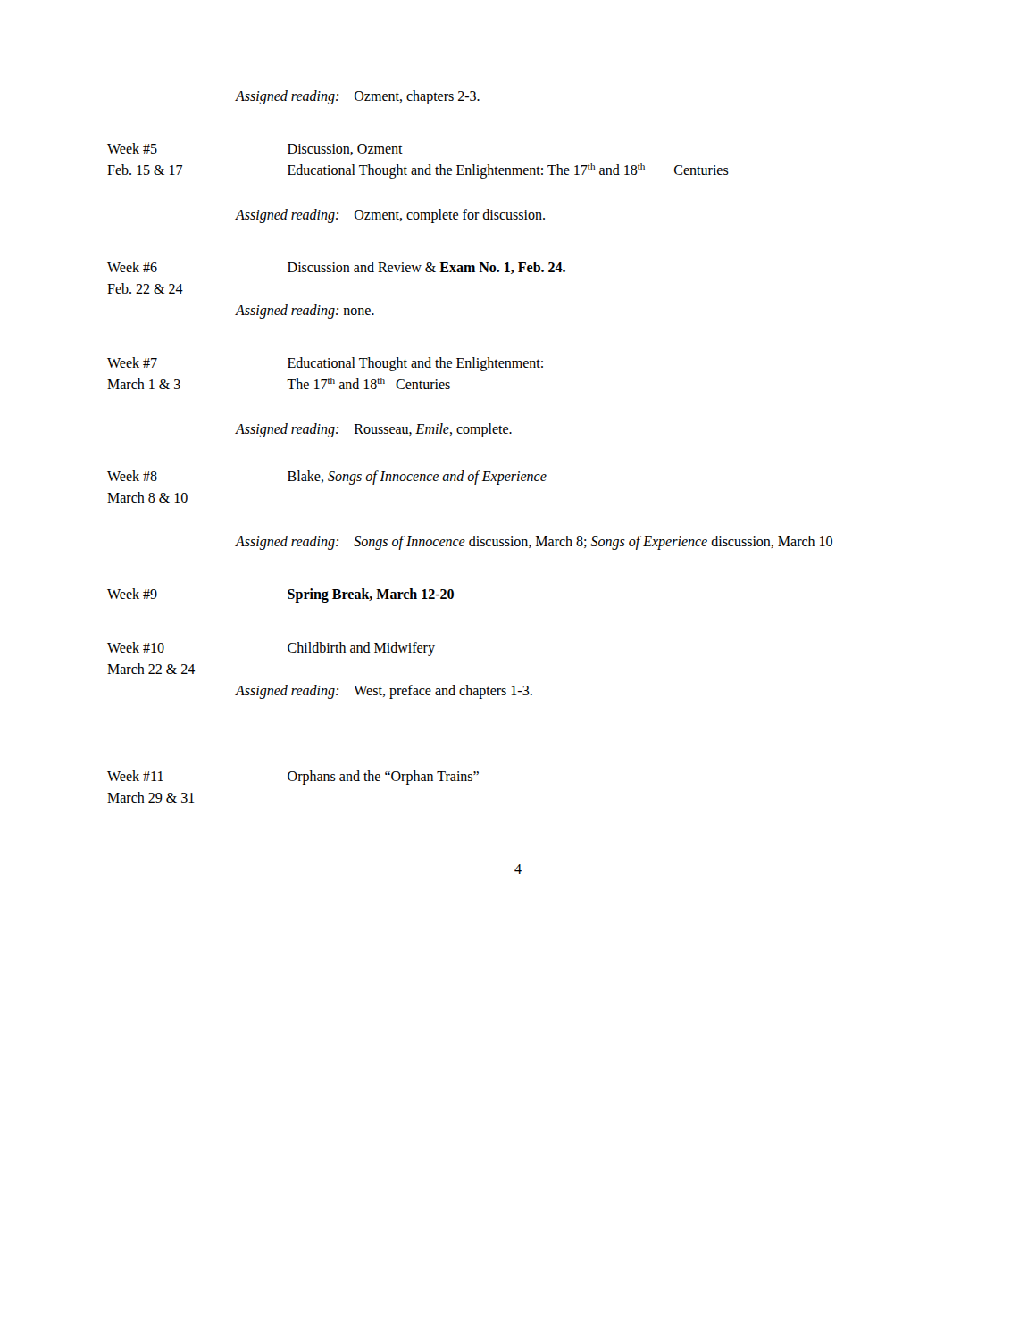Assigned reading: Ozment, chapters 2-3.
Week #5
Feb. 15 & 17
Discussion, Ozment
Educational Thought and the Enlightenment: The 17th and 18th Centuries
Assigned reading: Ozment, complete for discussion.
Week #6
Feb. 22 & 24
Discussion and Review & Exam No. 1, Feb. 24.
Assigned reading: none.
Week #7
March 1 & 3
Educational Thought and the Enlightenment:
The 17th and 18th Centuries
Assigned reading: Rousseau, Emile, complete.
Week #8
March 8 & 10
Blake, Songs of Innocence and of Experience
Assigned reading: Songs of Innocence discussion, March 8; Songs of Experience discussion, March 10
Week #9
Spring Break, March 12-20
Week #10
March 22 & 24
Childbirth and Midwifery
Assigned reading: West, preface and chapters 1-3.
Week #11
March 29 & 31
Orphans and the “Orphan Trains”
4